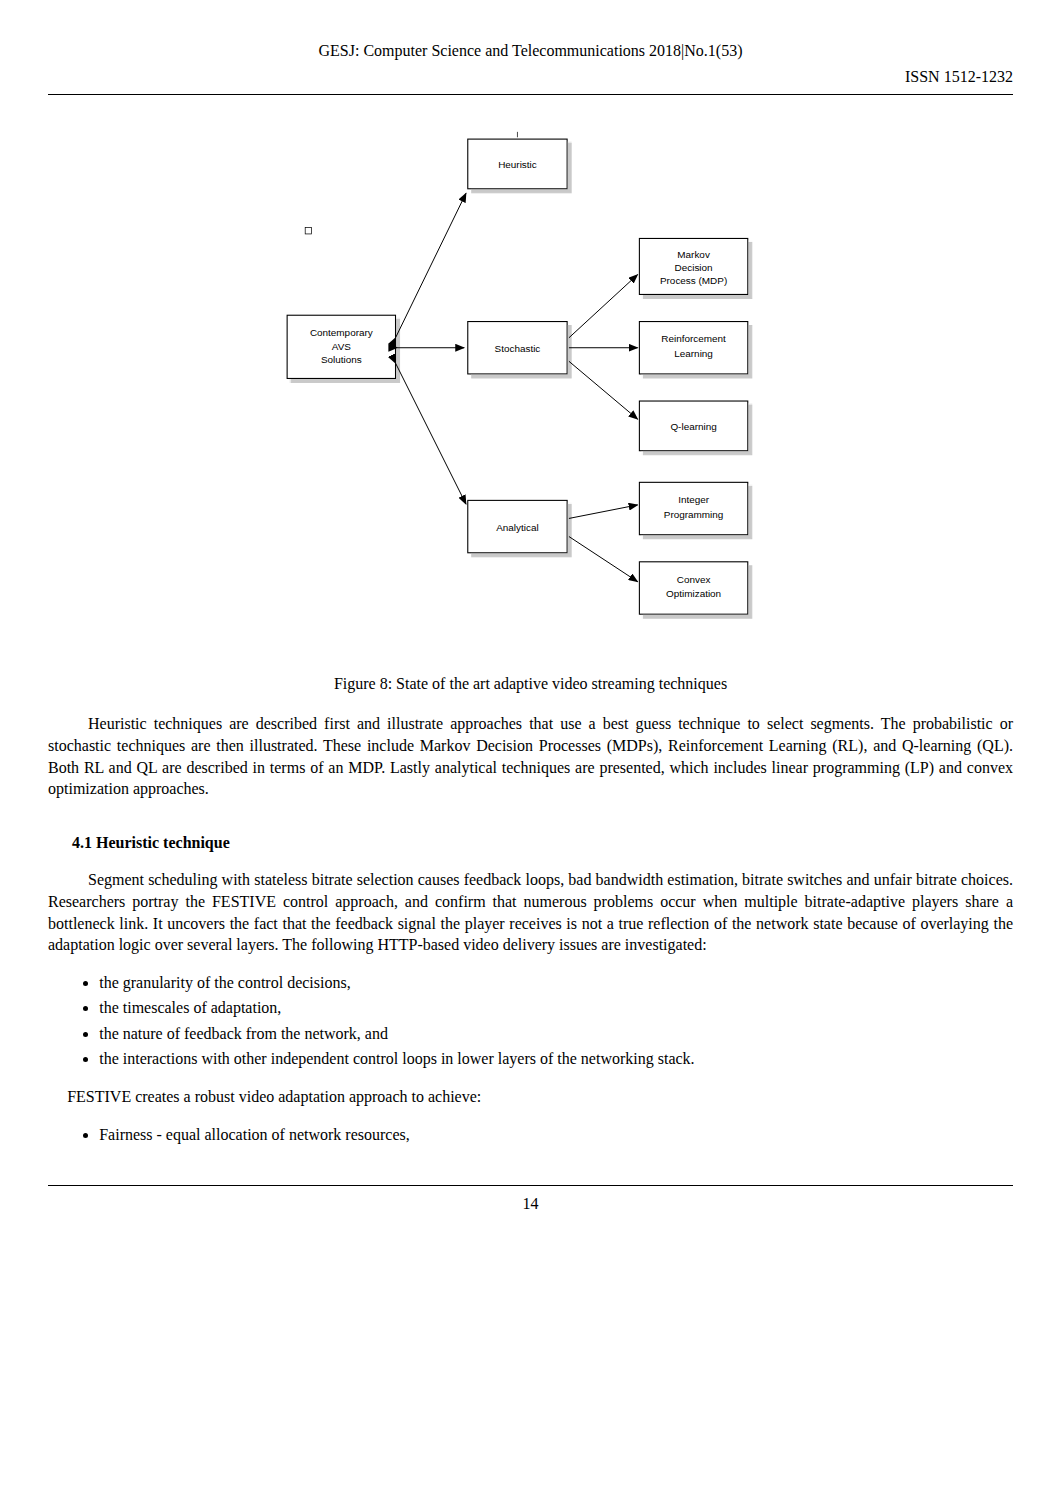GESJ: Computer Science and Telecommunications 2018|No.1(53) ISSN 1512-1232
Heuristic Markov Decision Process (MDP) Reinforcement Learning Q-learning Integer Programming Convex Optimization Contemporary AVS Solutions Stochastic Analytical
Figure 8: State of the art adaptive video streaming techniques
Heuristic techniques are described first and illustrate approaches that use a best guess technique to select segments. The probabilistic or stochastic techniques are then illustrated. These include Markov Decision Processes (MDPs), Reinforcement Learning (RL), and Q-learning (QL). Both RL and QL are described in terms of an MDP. Lastly analytical techniques are presented, which includes linear programming (LP) and convex optimization approaches.
4.1 Heuristic technique
Segment scheduling with stateless bitrate selection causes feedback loops, bad bandwidth estimation, bitrate switches and unfair bitrate choices. Researchers portray the FESTIVE control approach, and confirm that numerous problems occur when multiple bitrate-adaptive players share a bottleneck link. It uncovers the fact that the feedback signal the player receives is not a true reflection of the network state because of overlaying the adaptation logic over several layers. The following HTTP-based video delivery issues are investigated:
the granularity of the control decisions,
the timescales of adaptation,
the nature of feedback from the network, and
the interactions with other independent control loops in lower layers of the networking stack.
FESTIVE creates a robust video adaptation approach to achieve:
Fairness - equal allocation of network resources,
14